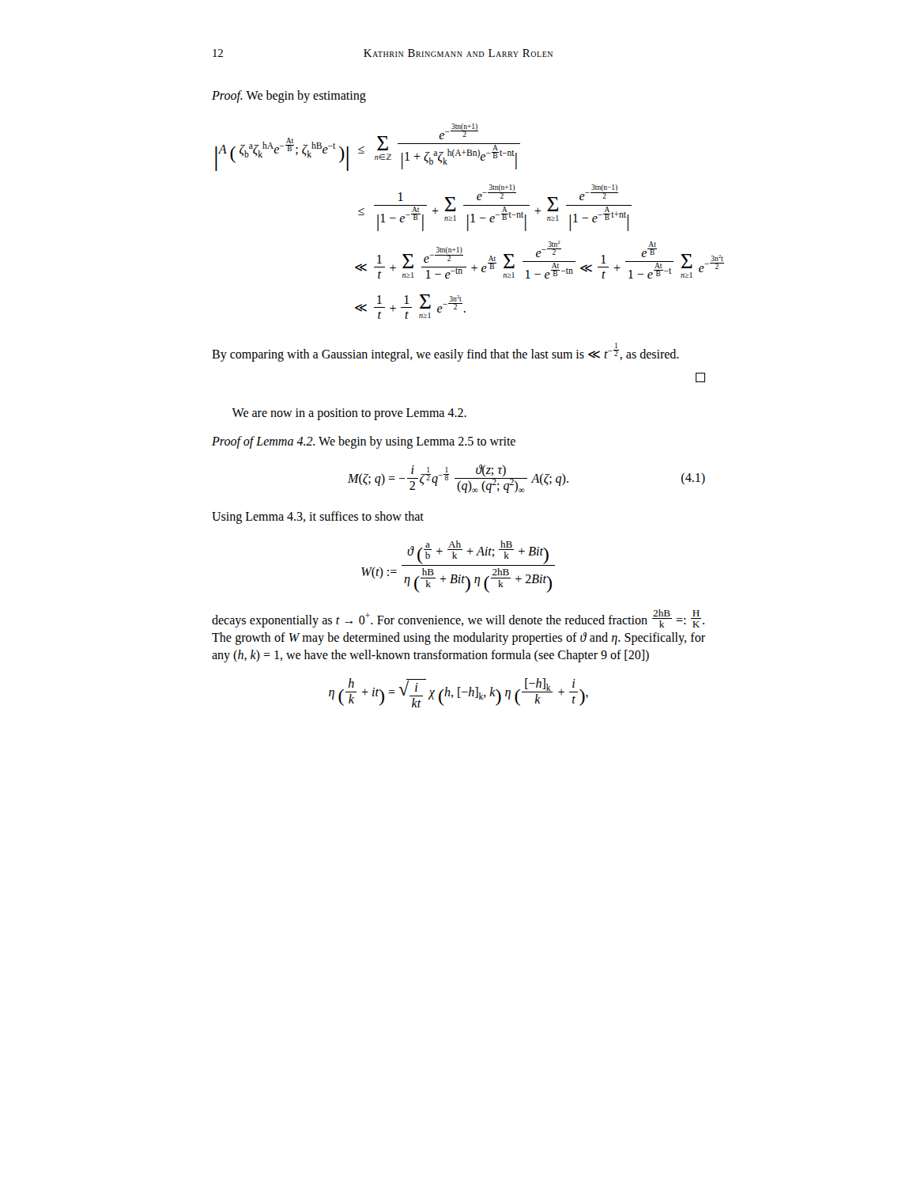12 Kathrin Bringmann and Larry Rolen
Proof. We begin by estimating
|A ( ζbaζkhAe−At B; ζkhBe−t )|
≤
Σn∈ℤ e−3tn(n+1) 2 |1 + ζbaζkh(A+Bn)e−ABt−nt|
≤
1 |1 − e−At B| + Σn≥1 e−3tn(n+1) 2 |1 − e−ABt−nt| + Σn≥1 e−3tn(n−1) 2 |1 − e−ABt+nt|
≪
1 t + Σn≥1 e−3tn(n+1) 2 1 − e−tn + eAt B Σn≥1 e−3tn22 1 − eAt B−tn ≪ 1 t + eAt B 1 − eAt B−t Σn≥1 e−3n2t 2
≪
1 t + 1 t Σn≥1 e−3n2t 2.
By comparing with a Gaussian integral, we easily find that the last sum is ≪ t−12, as desired.
We are now in a position to prove Lemma 4.2.
Proof of Lemma 4.2. We begin by using Lemma 2.5 to write
M(ζ; q) = −i 2 ζ12q−18 ϑ(z; τ) (q)∞ (q2; q2)∞ A(ζ; q).
(4.1)
Using Lemma 4.3, it suffices to show that
W(t) := ϑ (ab + Ah k + Ait; hB k + Bit) η (hB k + Bit) η (2hB k + 2Bit)
decays exponentially as t → 0+. For convenience, we will denote the reduced fraction 2hB k =: HK. The growth of W may be determined using the modularity properties of ϑ and η. Specifically, for any (h, k) = 1, we have the well-known transformation formula (see Chapter 9 of [20])
η (hk + it) = ikt χ (h, [−h]k, k) η ([−h]k k + it),